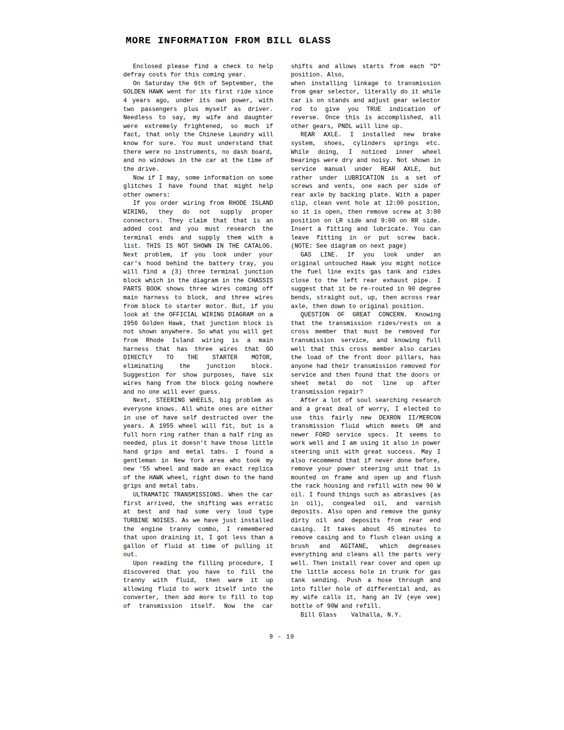MORE INFORMATION FROM BILL GLASS
Enclosed please find a check to help defray costs for this coming year.
On Saturday the 6th of September, the GOLDEN HAWK went for its first ride since 4 years ago, under its own power, with two passengers plus myself as driver. Needless to say, my wife and daughter were extremely frightened, so much if fact, that only the Chinese Laundry will know for sure. You must understand that there were no instruments, no dash board, and no windows in the car at the time of the drive.
Now if I may, some information on some glitches I have found that might help other owners:
If you order wiring from RHODE ISLAND WIRING, they do not supply proper connectors. They claim that that is an added cost and you must research the terminal ends and supply them with a list. THIS IS NOT SHOWN IN THE CATALOG. Next problem, if you look under your car's hood behind the battery tray, you will find a (3) three terminal junction block which in the diagram in the CHASSIS PARTS BOOK shows three wires coming off main harness to block, and three wires from block to starter motor. But, if you look at the OFFICIAL WIRING DIAGRAM on a 1956 Golden Hawk, that junction block is not shown anywhere. So what you will get from Rhode Island wiring is a main harness that has three wires that GO DIRECTLY TO THE STARTER MOTOR, eliminating the junction block. Suggestion for show purposes, have six wires hang from the block going nowhere and no one will ever guess.
Next, STEERING WHEELS, big problem as everyone knows. All white ones are either in use of have self destructed over the years. A 1955 wheel will fit, but is a full horn ring rather than a half ring as needed, plus it doesn't have those little hand grips and metal tabs. I found a gentleman in New York area who took my new '55 wheel and made an exact replica of the HAWK wheel, right down to the hand grips and metal tabs.
ULTRAMATIC TRANSMISSIONS. When the car first arrived, the shifting was erratic at best and had some very loud type TURBINE NOISES. As we have just installed the engine tranny combo, I remembered that upon draining it, I got less than a gallon of fluid at time of pulling it out.
Upon reading the filling procedure, I discovered that you have to fill the tranny with fluid, then warm it up allowing fluid to work itself into the converter, then add more to fill to top of transmission itself. Now the car shifts and allows starts from each "D" position. Also,
when installing linkage to transmission from gear selector, literally do it while car is on stands and adjust gear selector rod to give you TRUE indication of reverse. Once this is accomplished, all other gears, PNDL will line up.
REAR AXLE. I installed new brake system, shoes, cylinders springs etc. While doing, I noticed inner wheel bearings were dry and noisy. Not shown in service manual under REAR AXLE, but rather under LUBRICATION is a set of screws and vents, one each per side of rear axle by backing plate. With a paper clip, clean vent hole at 12:00 position, so it is open, then remove screw at 3:00 position on LR side and 9:00 on RR side. Insert a fitting and lubricate. You can leave fitting in or put screw back. (NOTE: See diagram on next page)
GAS LINE. If you look under an original untouched Hawk you might notice the fuel line exits gas tank and rides close to the left rear exhaust pipe. I suggest that it be re-routed in 90 degree bends, straight out, up, then across rear axle, then down to original position.
QUESTION OF GREAT CONCERN. Knowing that the transmission rides/rests on a cross member that must be removed for transmission service, and knowing full well that this cross member also caries the load of the front door pillars, has anyone had their transmission removed for service and then found that the doors or sheet metal do not line up after transmission repair?
After a lot of soul searching research and a great deal of worry, I elected to use this fairly new DEXRON II/MERCON transmission fluid which meets GM and newer FORD service specs. It seems to work well and I am using it also in power steering unit with great success. May I also recommend that if never done before, remove your power steering unit that is mounted on frame and open up and flush the rack housing and refill with new 90 W oil. I found things such as abrasives (as in oil), congealed oil, and varnish deposits. Also open and remove the gunky dirty oil and deposits from rear end casing. It takes about 45 minutes to remove casing and to flush clean using a brush and AGITANE, which degreases everything and cleans all the parts very well. Then install rear cover and open up the little access hole in trunk for gas tank sending. Push a hose through and into filler hole of differential and, as my wife calls it, hang an IV (eye vee) bottle of 90W and refill.
Bill Glass Valhalla, N.Y.
9 - 10